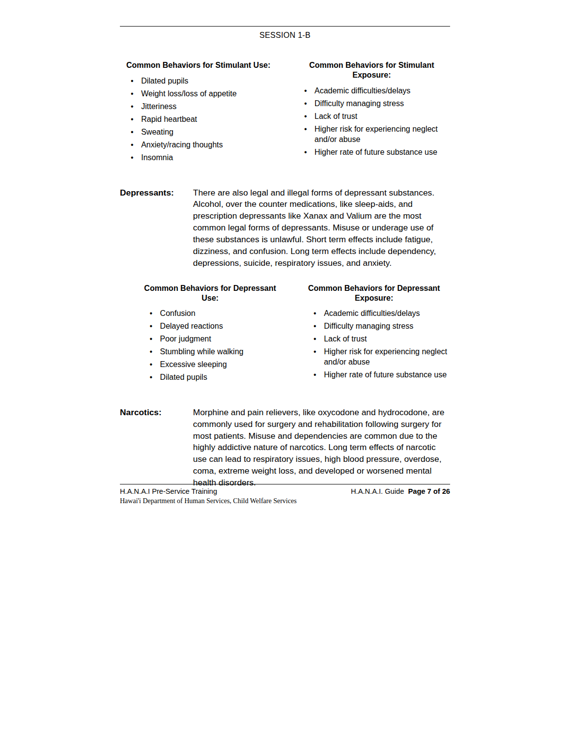SESSION 1-B
Common Behaviors for Stimulant Use:
Dilated pupils
Weight loss/loss of appetite
Jitteriness
Rapid heartbeat
Sweating
Anxiety/racing thoughts
Insomnia
Common Behaviors for Stimulant Exposure:
Academic difficulties/delays
Difficulty managing stress
Lack of trust
Higher risk for experiencing neglect and/or abuse
Higher rate of future substance use
Depressants:
There are also legal and illegal forms of depressant substances. Alcohol, over the counter medications, like sleep-aids, and prescription depressants like Xanax and Valium are the most common legal forms of depressants. Misuse or underage use of these substances is unlawful. Short term effects include fatigue, dizziness, and confusion. Long term effects include dependency, depressions, suicide, respiratory issues, and anxiety.
Common Behaviors for Depressant Use:
Confusion
Delayed reactions
Poor judgment
Stumbling while walking
Excessive sleeping
Dilated pupils
Common Behaviors for Depressant Exposure:
Academic difficulties/delays
Difficulty managing stress
Lack of trust
Higher risk for experiencing neglect and/or abuse
Higher rate of future substance use
Narcotics:
Morphine and pain relievers, like oxycodone and hydrocodone, are commonly used for surgery and rehabilitation following surgery for most patients. Misuse and dependencies are common due to the highly addictive nature of narcotics. Long term effects of narcotic use can lead to respiratory issues, high blood pressure, overdose, coma, extreme weight loss, and developed or worsened mental health disorders.
H.A.N.A.I Pre-Service Training
Hawai'i Department of Human Services, Child Welfare Services
H.A.N.A.I. Guide Page 7 of 26